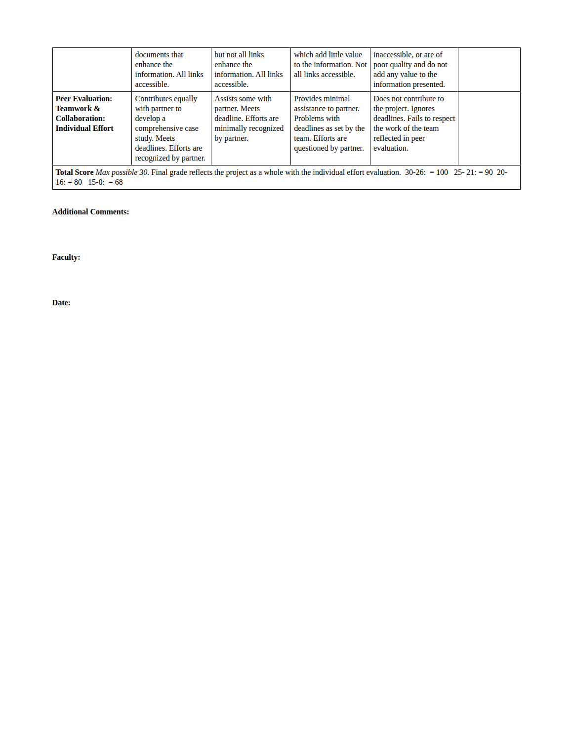| | documents that enhance the information. All links accessible. | but not all links enhance the information. All links accessible. | which add little value to the information. Not all links accessible. | inaccessible, or are of poor quality and do not add any value to the information presented. | |
| Peer Evaluation: Teamwork & Collaboration: Individual Effort | Contributes equally with partner to develop a comprehensive case study. Meets deadlines. Efforts are recognized by partner. | Assists some with partner. Meets deadline. Efforts are minimally recognized by partner. | Provides minimal assistance to partner. Problems with deadlines as set by the team. Efforts are questioned by partner. | Does not contribute to the project. Ignores deadlines. Fails to respect the work of the team reflected in peer evaluation. | |
| Total Score Max possible 30 . Final grade reflects the project as a whole with the individual effort evaluation. 30-26: = 100 25- 21: = 90 20-16: = 80 15-0: = 68 |
Additional Comments:
Faculty:
Date: